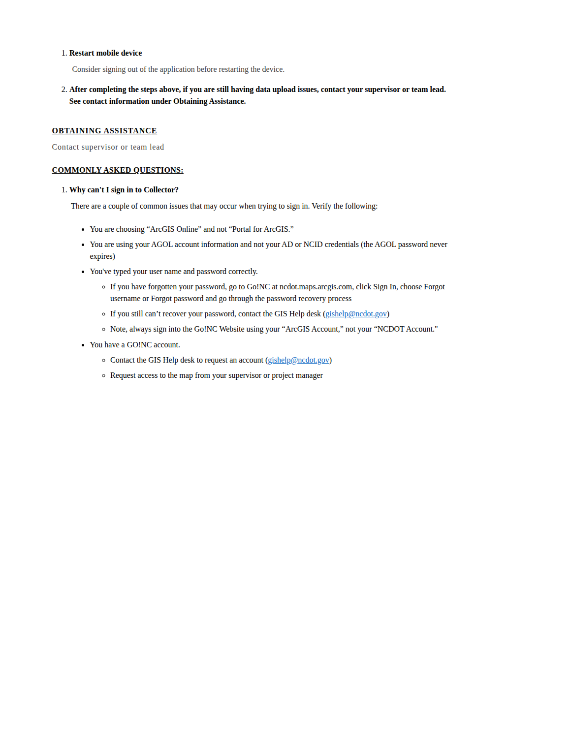Restart mobile device
Consider signing out of the application before restarting the device.
After completing the steps above, if you are still having data upload issues, contact your supervisor or team lead. See contact information under Obtaining Assistance.
OBTAINING ASSISTANCE
Contact supervisor or team lead
COMMONLY ASKED QUESTIONS:
Why can't I sign in to Collector?
There are a couple of common issues that may occur when trying to sign in. Verify the following:
You are choosing “ArcGIS Online” and not “Portal for ArcGIS.”
You are using your AGOL account information and not your AD or NCID credentials (the AGOL password never expires)
You've typed your user name and password correctly.
If you have forgotten your password, go to Go!NC at ncdot.maps.arcgis.com, click Sign In, choose Forgot username or Forgot password and go through the password recovery process
If you still can’t recover your password, contact the GIS Help desk (gishelp@ncdot.gov)
Note, always sign into the Go!NC Website using your “ArcGIS Account,” not your “NCDOT Account."
You have a GO!NC account.
Contact the GIS Help desk to request an account (gishelp@ncdot.gov)
Request access to the map from your supervisor or project manager